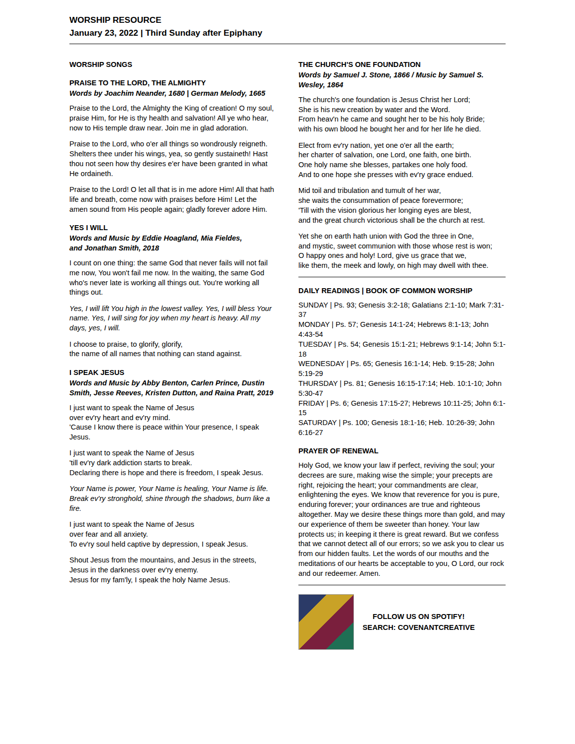Worship Resource
January 23, 2022 | Third Sunday after Epiphany
Worship Songs
Praise to the Lord, the Almighty
Words by Joachim Neander, 1680 | German Melody, 1665
Praise to the Lord, the Almighty the King of creation! O my soul, praise Him, for He is thy health and salvation! All ye who hear, now to His temple draw near. Join me in glad adoration.
Praise to the Lord, who o'er all things so wondrously reigneth. Shelters thee under his wings, yea, so gently sustaineth! Hast thou not seen how thy desires e'er have been granted in what He ordaineth.
Praise to the Lord! O let all that is in me adore Him! All that hath life and breath, come now with praises before Him! Let the amen sound from His people again; gladly forever adore Him.
Yes I Will
Words and Music by Eddie Hoagland, Mia Fieldes,
and Jonathan Smith, 2018
I count on one thing: the same God that never fails will not fail me now, You won't fail me now. In the waiting, the same God who's never late is working all things out. You're working all things out.
Yes, I will lift You high in the lowest valley. Yes, I will bless Your name. Yes, I will sing for joy when my heart is heavy. All my days, yes, I will.
I choose to praise, to glorify, glorify,
the name of all names that nothing can stand against.
I Speak Jesus
Words and Music by Abby Benton, Carlen Prince, Dustin Smith, Jesse Reeves, Kristen Dutton, and Raina Pratt, 2019
I just want to speak the Name of Jesus
over ev'ry heart and ev'ry mind.
'Cause I know there is peace within Your presence, I speak Jesus.
I just want to speak the Name of Jesus
'till ev'ry dark addiction starts to break.
Declaring there is hope and there is freedom, I speak Jesus.
Your Name is power, Your Name is healing, Your Name is life.
Break ev'ry stronghold, shine through the shadows, burn like a fire.
I just want to speak the Name of Jesus
over fear and all anxiety.
To ev'ry soul held captive by depression, I speak Jesus.
Shout Jesus from the mountains, and Jesus in the streets,
Jesus in the darkness over ev'ry enemy.
Jesus for my fam'ly, I speak the holy Name Jesus.
The Church's One Foundation
Words by Samuel J. Stone, 1866 / Music by Samuel S. Wesley, 1864
The church's one foundation is Jesus Christ her Lord;
She is his new creation by water and the Word.
From heav'n he came and sought her to be his holy Bride;
with his own blood he bought her and for her life he died.
Elect from ev'ry nation, yet one o'er all the earth;
her charter of salvation, one Lord, one faith, one birth.
One holy name she blesses, partakes one holy food.
And to one hope she presses with ev'ry grace endued.
Mid toil and tribulation and tumult of her war,
she waits the consummation of peace forevermore;
'Till with the vision glorious her longing eyes are blest,
and the great church victorious shall be the church at rest.
Yet she on earth hath union with God the three in One,
and mystic, sweet communion with those whose rest is won;
O happy ones and holy! Lord, give us grace that we,
like them, the meek and lowly, on high may dwell with thee.
Daily Readings | Book of Common Worship
SUNDAY | Ps. 93; Genesis 3:2-18; Galatians 2:1-10; Mark 7:31-37
MONDAY | Ps. 57; Genesis 14:1-24; Hebrews 8:1-13; John 4:43-54
TUESDAY | Ps. 54; Genesis 15:1-21; Hebrews 9:1-14; John 5:1-18
WEDNESDAY | Ps. 65; Genesis 16:1-14; Heb. 9:15-28; John 5:19-29
THURSDAY | Ps. 81; Genesis 16:15-17:14; Heb. 10:1-10; John 5:30-47
FRIDAY | Ps. 6; Genesis 17:15-27; Hebrews 10:11-25; John 6:1-15
SATURDAY | Ps. 100; Genesis 18:1-16; Heb. 10:26-39; John 6:16-27
Prayer of Renewal
Holy God, we know your law if perfect, reviving the soul; your decrees are sure, making wise the simple; your precepts are right, rejoicing the heart; your commandments are clear, enlightening the eyes. We know that reverence for you is pure, enduring forever; your ordinances are true and righteous altogether. May we desire these things more than gold, and may our experience of them be sweeter than honey. Your law protects us; in keeping it there is great reward. But we confess that we cannot detect all of our errors; so we ask you to clear us from our hidden faults. Let the words of our mouths and the meditations of our hearts be acceptable to you, O Lord, our rock and our redeemer. Amen.
FOLLOW US ON SPOTIFY!
SEARCH: COVENANTCREATIVE